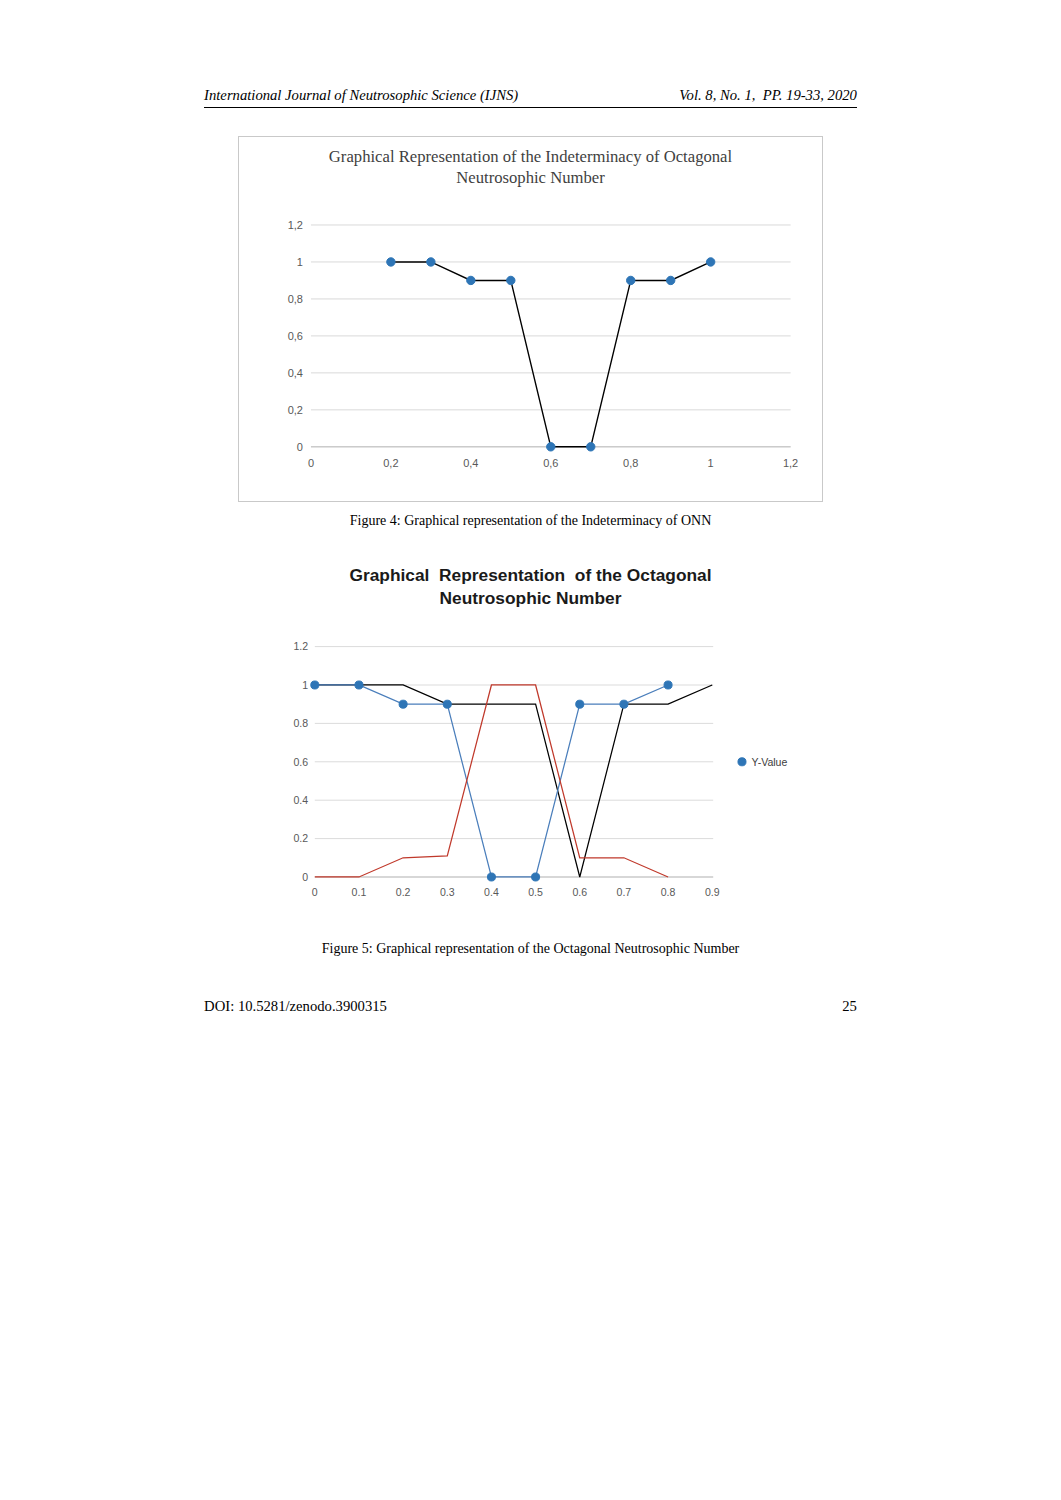International Journal of Neutrosophic Science (IJNS) Vol. 8, No. 1, PP. 19-33, 2020
Graphical Representation of the Indeterminacy of Octagonal
Neutrosophic Number
1,2 1 0,8 0,6 0,4 0,2 0 0 0,2 0,4 0,6 0,8 1 1,2 data polyline: (0.2,1) (0.3,1) (0.4,0.9) (0.5,0.9) (0.6,0) (0.7,0) (0.8,0.9) (0.9,0.9) (1,1) x: 0.2->140, step 0.1 = 40px ; y: 1->67, 0.9->85.5, 0->252
Figure 4: Graphical representation of the Indeterminacy of ONN
Graphical Representation of the Octagonal
Neutrosophic Number
1.2 1 0.8 0.6 0.4 0.2 0 0 0.1 0.2 0.3 0.4 0.5 0.6 0.7 0.8 0.9 Y-Value
Figure 5: Graphical representation of the Octagonal Neutrosophic Number
DOI: 10.5281/zenodo.3900315 25